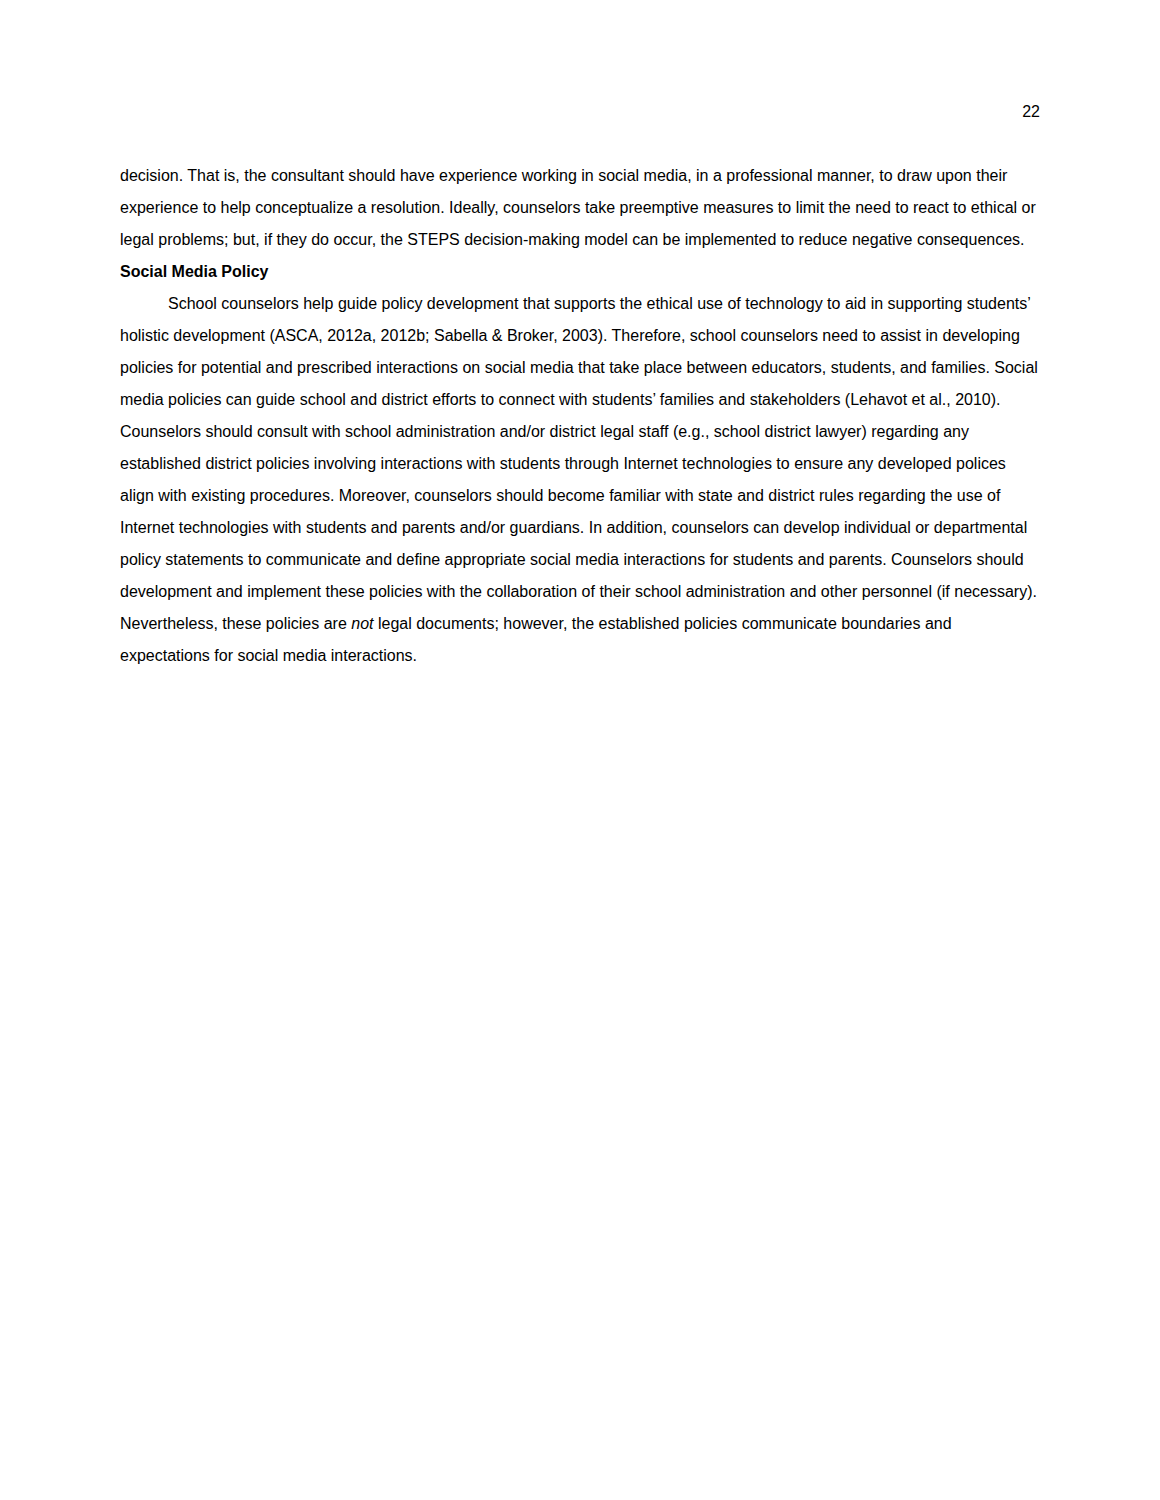22
decision. That is, the consultant should have experience working in social media, in a professional manner, to draw upon their experience to help conceptualize a resolution. Ideally, counselors take preemptive measures to limit the need to react to ethical or legal problems; but, if they do occur, the STEPS decision-making model can be implemented to reduce negative consequences.
Social Media Policy
School counselors help guide policy development that supports the ethical use of technology to aid in supporting students’ holistic development (ASCA, 2012a, 2012b; Sabella & Broker, 2003). Therefore, school counselors need to assist in developing policies for potential and prescribed interactions on social media that take place between educators, students, and families. Social media policies can guide school and district efforts to connect with students’ families and stakeholders (Lehavot et al., 2010). Counselors should consult with school administration and/or district legal staff (e.g., school district lawyer) regarding any established district policies involving interactions with students through Internet technologies to ensure any developed polices align with existing procedures. Moreover, counselors should become familiar with state and district rules regarding the use of Internet technologies with students and parents and/or guardians. In addition, counselors can develop individual or departmental policy statements to communicate and define appropriate social media interactions for students and parents. Counselors should development and implement these policies with the collaboration of their school administration and other personnel (if necessary). Nevertheless, these policies are not legal documents; however, the established policies communicate boundaries and expectations for social media interactions.